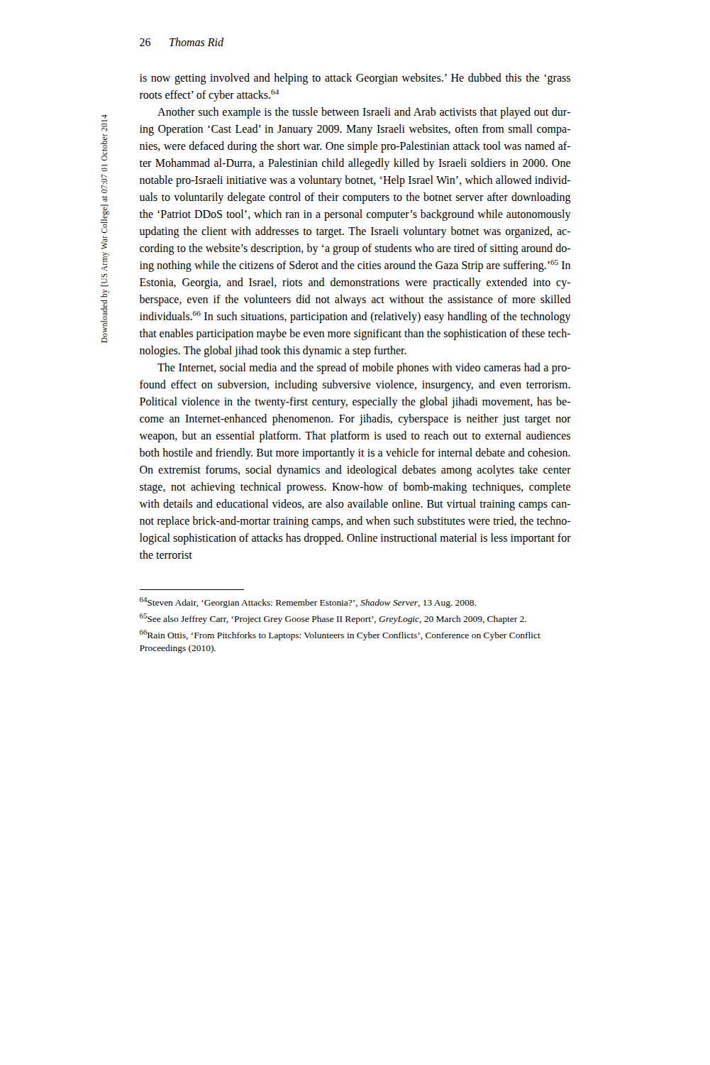Downloaded by [US Army War College] at 07:07 01 October 2014
26 Thomas Rid
is now getting involved and helping to attack Georgian websites.’ He dubbed this the ‘grass roots effect’ of cyber attacks.64
Another such example is the tussle between Israeli and Arab activists that played out during Operation ‘Cast Lead’ in January 2009. Many Israeli websites, often from small companies, were defaced during the short war. One simple pro-Palestinian attack tool was named after Mohammad al-Durra, a Palestinian child allegedly killed by Israeli soldiers in 2000. One notable pro-Israeli initiative was a voluntary botnet, ‘Help Israel Win’, which allowed individuals to voluntarily delegate control of their computers to the botnet server after downloading the ‘Patriot DDoS tool’, which ran in a personal computer’s background while autonomously updating the client with addresses to target. The Israeli voluntary botnet was organized, according to the website’s description, by ‘a group of students who are tired of sitting around doing nothing while the citizens of Sderot and the cities around the Gaza Strip are suffering.’65 In Estonia, Georgia, and Israel, riots and demonstrations were practically extended into cyberspace, even if the volunteers did not always act without the assistance of more skilled individuals.66 In such situations, participation and (relatively) easy handling of the technology that enables participation maybe be even more significant than the sophistication of these technologies. The global jihad took this dynamic a step further.
The Internet, social media and the spread of mobile phones with video cameras had a profound effect on subversion, including subversive violence, insurgency, and even terrorism. Political violence in the twenty-first century, especially the global jihadi movement, has become an Internet-enhanced phenomenon. For jihadis, cyberspace is neither just target nor weapon, but an essential platform. That platform is used to reach out to external audiences both hostile and friendly. But more importantly it is a vehicle for internal debate and cohesion. On extremist forums, social dynamics and ideological debates among acolytes take center stage, not achieving technical prowess. Know-how of bomb-making techniques, complete with details and educational videos, are also available online. But virtual training camps cannot replace brick-and-mortar training camps, and when such substitutes were tried, the technological sophistication of attacks has dropped. Online instructional material is less important for the terrorist
64Steven Adair, ‘Georgian Attacks: Remember Estonia?’, Shadow Server, 13 Aug. 2008.
65See also Jeffrey Carr, ‘Project Grey Goose Phase II Report’, GreyLogic, 20 March 2009, Chapter 2.
66Rain Ottis, ‘From Pitchforks to Laptops: Volunteers in Cyber Conflicts’, Conference on Cyber Conflict Proceedings (2010).